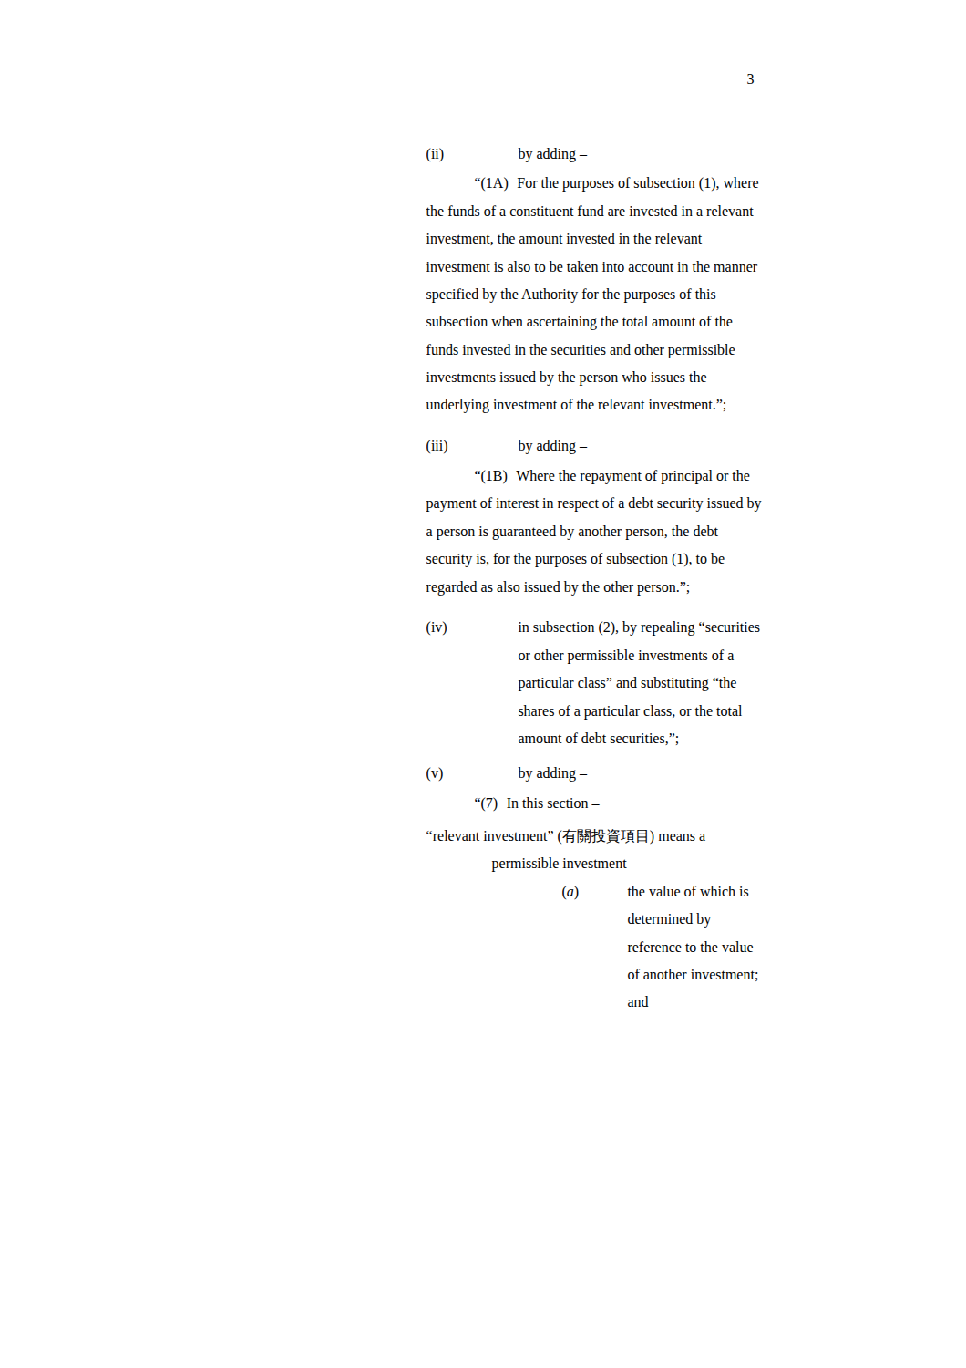3
(ii)
by adding –
“(1A) For the purposes of subsection (1), where the funds of a constituent fund are invested in a relevant investment, the amount invested in the relevant investment is also to be taken into account in the manner specified by the Authority for the purposes of this subsection when ascertaining the total amount of the funds invested in the securities and other permissible investments issued by the person who issues the underlying investment of the relevant investment.”;
(iii)
by adding –
“(1B) Where the repayment of principal or the payment of interest in respect of a debt security issued by a person is guaranteed by another person, the debt security is, for the purposes of subsection (1), to be regarded as also issued by the other person.”;
(iv)
in subsection (2), by repealing “securities or other permissible investments of a particular class” and substituting “the shares of a particular class, or the total amount of debt securities,”;
(v)
by adding –
“(7) In this section –
“relevant investment” (有關投資項目) means a
permissible investment –
(a)
the value of which is determined by reference to the value of another investment; and